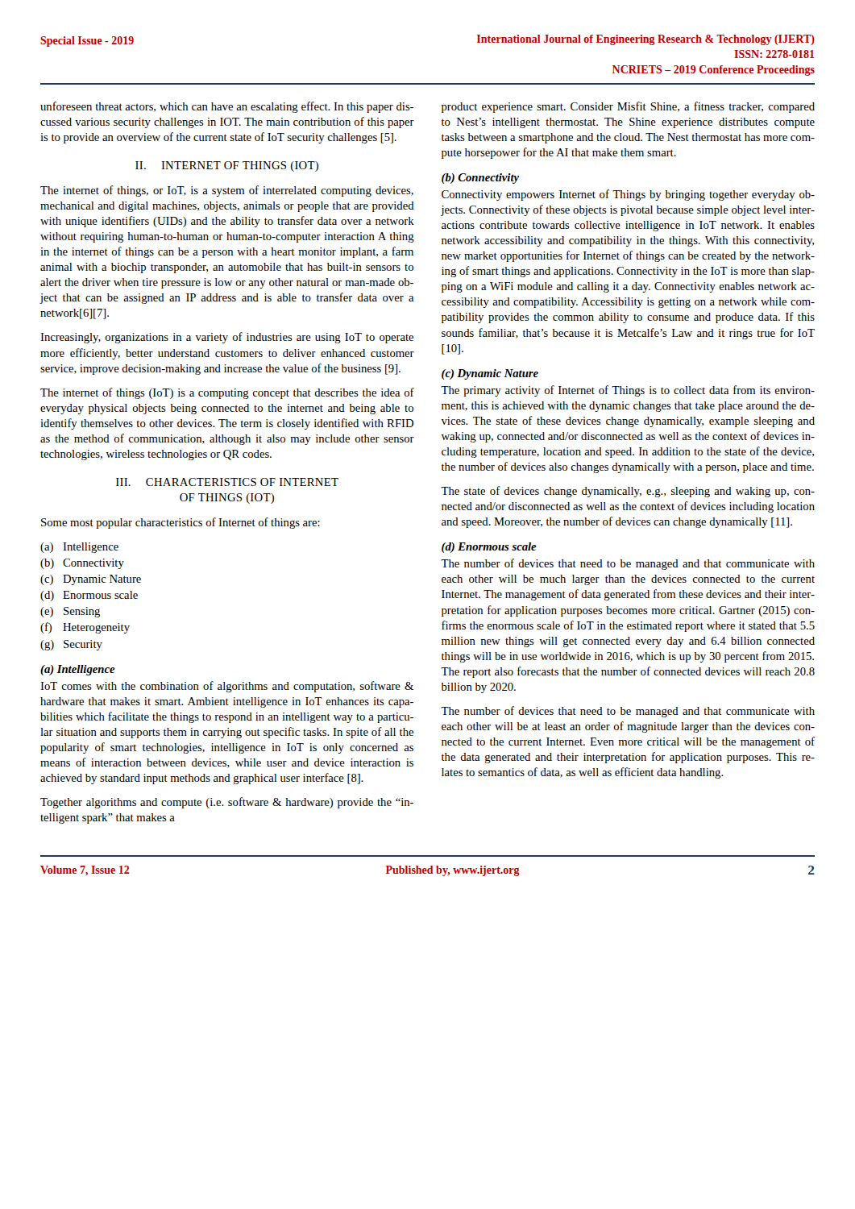Special Issue - 2019
International Journal of Engineering Research & Technology (IJERT)
ISSN: 2278-0181
NCRIETS – 2019 Conference Proceedings
unforeseen threat actors, which can have an escalating effect. In this paper discussed various security challenges in IOT. The main contribution of this paper is to provide an overview of the current state of IoT security challenges [5].
II. INTERNET OF THINGS (IOT)
The internet of things, or IoT, is a system of interrelated computing devices, mechanical and digital machines, objects, animals or people that are provided with unique identifiers (UIDs) and the ability to transfer data over a network without requiring human-to-human or human-to-computer interaction A thing in the internet of things can be a person with a heart monitor implant, a farm animal with a biochip transponder, an automobile that has built-in sensors to alert the driver when tire pressure is low or any other natural or man-made object that can be assigned an IP address and is able to transfer data over a network[6][7].
Increasingly, organizations in a variety of industries are using IoT to operate more efficiently, better understand customers to deliver enhanced customer service, improve decision-making and increase the value of the business [9].
The internet of things (IoT) is a computing concept that describes the idea of everyday physical objects being connected to the internet and being able to identify themselves to other devices. The term is closely identified with RFID as the method of communication, although it also may include other sensor technologies, wireless technologies or QR codes.
III. CHARACTERISTICS OF INTERNET
OF THINGS (IOT)
Some most popular characteristics of Internet of things are:
(a) Intelligence
(b) Connectivity
(c) Dynamic Nature
(d) Enormous scale
(e) Sensing
(f) Heterogeneity
(g) Security
(a) Intelligence
IoT comes with the combination of algorithms and computation, software & hardware that makes it smart. Ambient intelligence in IoT enhances its capabilities which facilitate the things to respond in an intelligent way to a particular situation and supports them in carrying out specific tasks. In spite of all the popularity of smart technologies, intelligence in IoT is only concerned as means of interaction between devices, while user and device interaction is achieved by standard input methods and graphical user interface [8].
Together algorithms and compute (i.e. software & hardware) provide the “intelligent spark” that makes a
product experience smart. Consider Misfit Shine, a fitness tracker, compared to Nest’s intelligent thermostat. The Shine experience distributes compute tasks between a smartphone and the cloud. The Nest thermostat has more compute horsepower for the AI that make them smart.
(b) Connectivity
Connectivity empowers Internet of Things by bringing together everyday objects. Connectivity of these objects is pivotal because simple object level interactions contribute towards collective intelligence in IoT network. It enables network accessibility and compatibility in the things. With this connectivity, new market opportunities for Internet of things can be created by the networking of smart things and applications. Connectivity in the IoT is more than slapping on a WiFi module and calling it a day. Connectivity enables network accessibility and compatibility. Accessibility is getting on a network while compatibility provides the common ability to consume and produce data. If this sounds familiar, that’s because it is Metcalfe’s Law and it rings true for IoT [10].
(c) Dynamic Nature
The primary activity of Internet of Things is to collect data from its environment, this is achieved with the dynamic changes that take place around the devices. The state of these devices change dynamically, example sleeping and waking up, connected and/or disconnected as well as the context of devices including temperature, location and speed. In addition to the state of the device, the number of devices also changes dynamically with a person, place and time.
The state of devices change dynamically, e.g., sleeping and waking up, connected and/or disconnected as well as the context of devices including location and speed. Moreover, the number of devices can change dynamically [11].
(d) Enormous scale
The number of devices that need to be managed and that communicate with each other will be much larger than the devices connected to the current Internet. The management of data generated from these devices and their interpretation for application purposes becomes more critical. Gartner (2015) confirms the enormous scale of IoT in the estimated report where it stated that 5.5 million new things will get connected every day and 6.4 billion connected things will be in use worldwide in 2016, which is up by 30 percent from 2015. The report also forecasts that the number of connected devices will reach 20.8 billion by 2020.
The number of devices that need to be managed and that communicate with each other will be at least an order of magnitude larger than the devices connected to the current Internet. Even more critical will be the management of the data generated and their interpretation for application purposes. This relates to semantics of data, as well as efficient data handling.
Volume 7, Issue 12
Published by, www.ijert.org
2